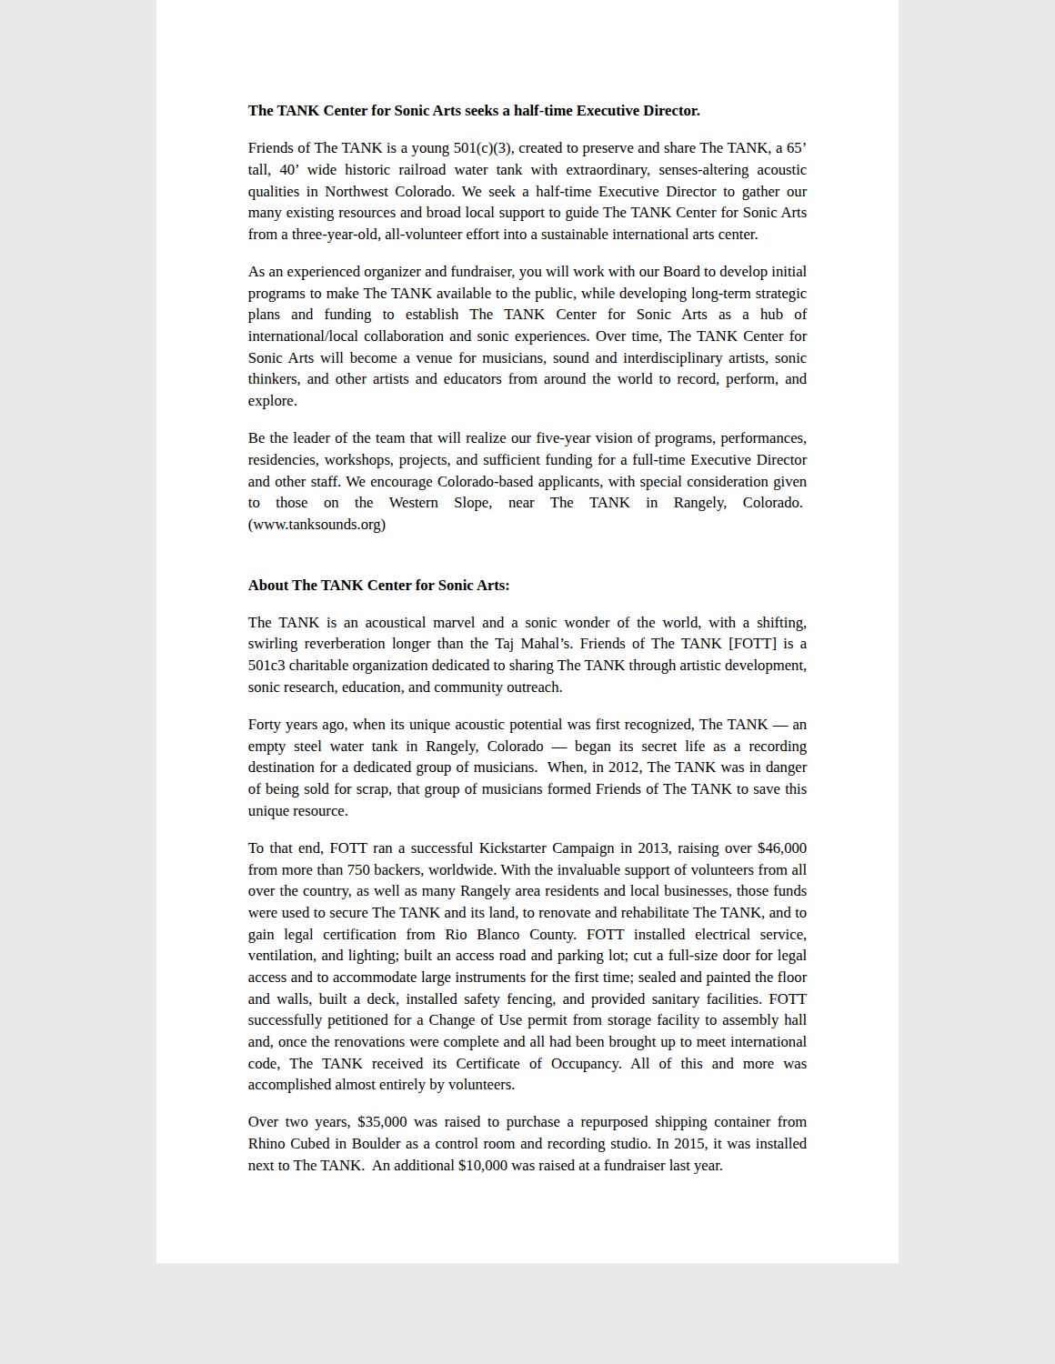The TANK Center for Sonic Arts seeks a half-time Executive Director.
Friends of The TANK is a young 501(c)(3), created to preserve and share The TANK, a 65’ tall, 40’ wide historic railroad water tank with extraordinary, senses-altering acoustic qualities in Northwest Colorado. We seek a half-time Executive Director to gather our many existing resources and broad local support to guide The TANK Center for Sonic Arts from a three-year-old, all-volunteer effort into a sustainable international arts center.
As an experienced organizer and fundraiser, you will work with our Board to develop initial programs to make The TANK available to the public, while developing long-term strategic plans and funding to establish The TANK Center for Sonic Arts as a hub of international/local collaboration and sonic experiences. Over time, The TANK Center for Sonic Arts will become a venue for musicians, sound and interdisciplinary artists, sonic thinkers, and other artists and educators from around the world to record, perform, and explore.
Be the leader of the team that will realize our five-year vision of programs, performances, residencies, workshops, projects, and sufficient funding for a full-time Executive Director and other staff. We encourage Colorado-based applicants, with special consideration given to those on the Western Slope, near The TANK in Rangely, Colorado. (www.tanksounds.org)
About The TANK Center for Sonic Arts:
The TANK is an acoustical marvel and a sonic wonder of the world, with a shifting, swirling reverberation longer than the Taj Mahal’s. Friends of The TANK [FOTT] is a 501c3 charitable organization dedicated to sharing The TANK through artistic development, sonic research, education, and community outreach.
Forty years ago, when its unique acoustic potential was first recognized, The TANK — an empty steel water tank in Rangely, Colorado — began its secret life as a recording destination for a dedicated group of musicians. When, in 2012, The TANK was in danger of being sold for scrap, that group of musicians formed Friends of The TANK to save this unique resource.
To that end, FOTT ran a successful Kickstarter Campaign in 2013, raising over $46,000 from more than 750 backers, worldwide. With the invaluable support of volunteers from all over the country, as well as many Rangely area residents and local businesses, those funds were used to secure The TANK and its land, to renovate and rehabilitate The TANK, and to gain legal certification from Rio Blanco County. FOTT installed electrical service, ventilation, and lighting; built an access road and parking lot; cut a full-size door for legal access and to accommodate large instruments for the first time; sealed and painted the floor and walls, built a deck, installed safety fencing, and provided sanitary facilities. FOTT successfully petitioned for a Change of Use permit from storage facility to assembly hall and, once the renovations were complete and all had been brought up to meet international code, The TANK received its Certificate of Occupancy. All of this and more was accomplished almost entirely by volunteers.
Over two years, $35,000 was raised to purchase a repurposed shipping container from Rhino Cubed in Boulder as a control room and recording studio. In 2015, it was installed next to The TANK. An additional $10,000 was raised at a fundraiser last year.